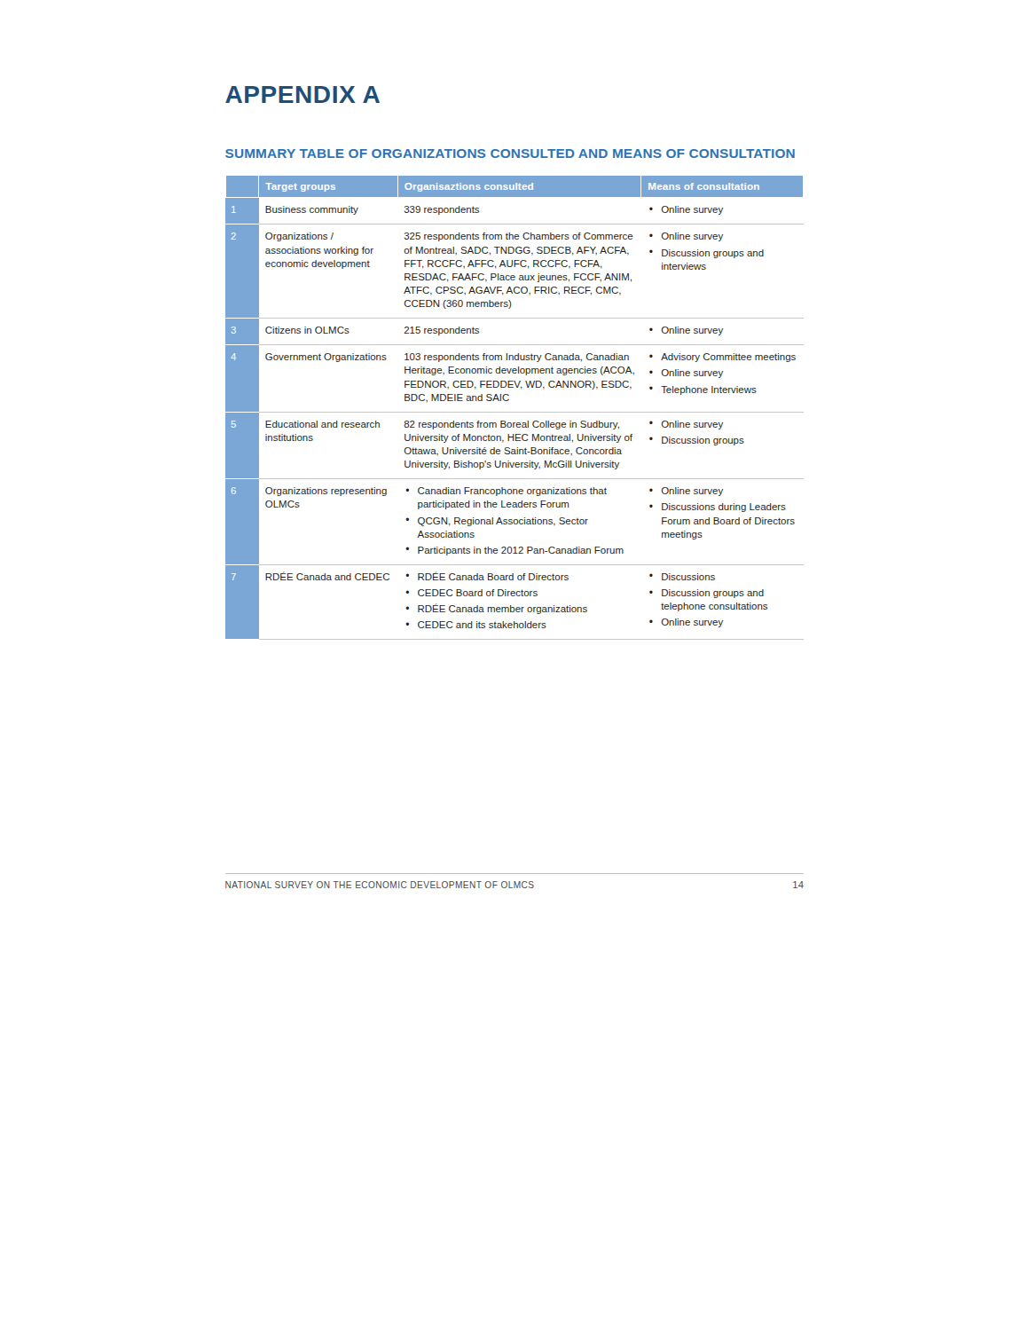APPENDIX A
Summary table of organizations consulted and means of consultation
| | Target groups | Organisaztions consulted | Means of consultation |
| --- | --- | --- | --- |
| 1 | Business community | 339 respondents | Online survey |
| 2 | Organizations / associations working for economic development | 325 respondents from the Chambers of Commerce of Montreal, SADC, TNDGG, SDECB, AFY, ACFA, FFT, RCCFC, AFFC, AUFC, RCCFC, FCFA, RESDAC, FAAFC, Place aux jeunes, FCCF, ANIM, ATFC, CPSC, AGAVF, ACO, FRIC, RECF, CMC, CCEDN (360 members) | Online survey Discussion groups and interviews |
| 3 | Citizens in OLMCs | 215 respondents | Online survey |
| 4 | Government Organizations | 103 respondents from Industry Canada, Canadian Heritage, Economic development agencies (ACOA, FEDNOR, CED, FEDDEV, WD, CANNOR), ESDC, BDC, MDEIE and SAIC | Advisory Committee meetings Online survey Telephone Interviews |
| 5 | Educational and research institutions | 82 respondents from Boreal College in Sudbury, University of Moncton, HEC Montreal, University of Ottawa, Université de Saint-Boniface, Concordia University, Bishop's University, McGill University | Online survey Discussion groups |
| 6 | Organizations representing OLMCs | Canadian Francophone organizations that participated in the Leaders Forum QCGN, Regional Associations, Sector Associations Participants in the 2012 Pan-Canadian Forum | Online survey Discussions during Leaders Forum and Board of Directors meetings |
| 7 | RDÉE Canada and CEDEC | RDÉE Canada Board of Directors CEDEC Board of Directors RDÉE Canada member organizations CEDEC and its stakeholders | Discussions Discussion groups and telephone consultations Online survey |
NATIONAL SURVEY ON THE ECONOMIC DEVELOPMENT OF OLMCS 14